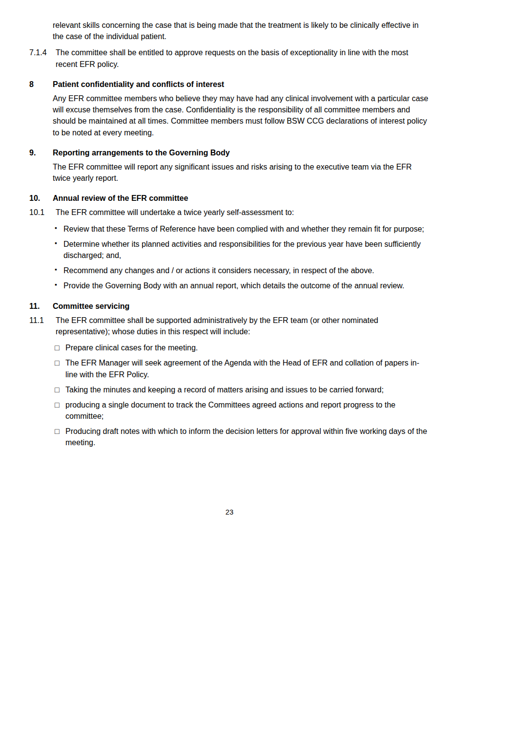relevant skills concerning the case that is being made that the treatment is likely to be clinically effective in the case of the individual patient.
7.1.4
The committee shall be entitled to approve requests on the basis of exceptionality in line with the most recent EFR policy.
8
Patient confidentiality and conflicts of interest
Any EFR committee members who believe they may have had any clinical involvement with a particular case will excuse themselves from the case. Confidentiality is the responsibility of all committee members and should be maintained at all times. Committee members must follow BSW CCG declarations of interest policy to be noted at every meeting.
9.
Reporting arrangements to the Governing Body
The EFR committee will report any significant issues and risks arising to the executive team via the EFR twice yearly report.
10.
Annual review of the EFR committee
10.1
The EFR committee will undertake a twice yearly self-assessment to:
Review that these Terms of Reference have been complied with and whether they remain fit for purpose;
Determine whether its planned activities and responsibilities for the previous year have been sufficiently discharged; and,
Recommend any changes and / or actions it considers necessary, in respect of the above.
Provide the Governing Body with an annual report, which details the outcome of the annual review.
11.
Committee servicing
11.1
The EFR committee shall be supported administratively by the EFR team (or other nominated representative); whose duties in this respect will include:
Prepare clinical cases for the meeting.
The EFR Manager will seek agreement of the Agenda with the Head of EFR and collation of papers in-line with the EFR Policy.
Taking the minutes and keeping a record of matters arising and issues to be carried forward;
producing a single document to track the Committees agreed actions and report progress to the committee;
Producing draft notes with which to inform the decision letters for approval within five working days of the meeting.
23